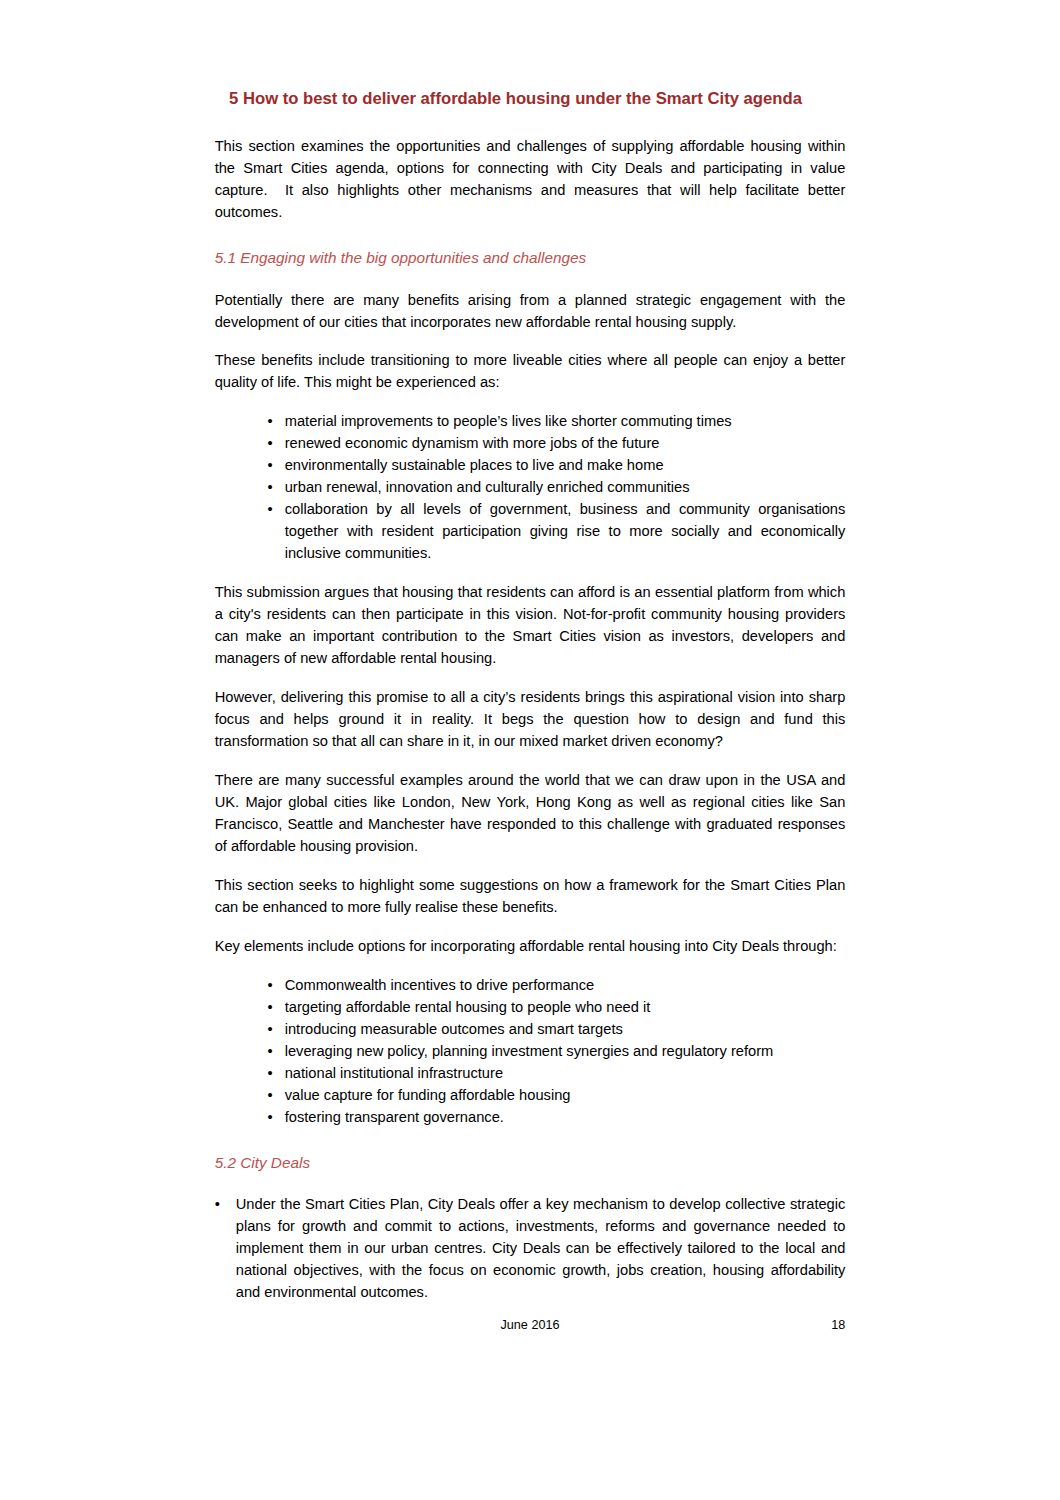5 How to best to deliver affordable housing under the Smart City agenda
This section examines the opportunities and challenges of supplying affordable housing within the Smart Cities agenda, options for connecting with City Deals and participating in value capture. It also highlights other mechanisms and measures that will help facilitate better outcomes.
5.1 Engaging with the big opportunities and challenges
Potentially there are many benefits arising from a planned strategic engagement with the development of our cities that incorporates new affordable rental housing supply.
These benefits include transitioning to more liveable cities where all people can enjoy a better quality of life. This might be experienced as:
material improvements to people’s lives like shorter commuting times
renewed economic dynamism with more jobs of the future
environmentally sustainable places to live and make home
urban renewal, innovation and culturally enriched communities
collaboration by all levels of government, business and community organisations together with resident participation giving rise to more socially and economically inclusive communities.
This submission argues that housing that residents can afford is an essential platform from which a city's residents can then participate in this vision. Not-for-profit community housing providers can make an important contribution to the Smart Cities vision as investors, developers and managers of new affordable rental housing.
However, delivering this promise to all a city’s residents brings this aspirational vision into sharp focus and helps ground it in reality. It begs the question how to design and fund this transformation so that all can share in it, in our mixed market driven economy?
There are many successful examples around the world that we can draw upon in the USA and UK. Major global cities like London, New York, Hong Kong as well as regional cities like San Francisco, Seattle and Manchester have responded to this challenge with graduated responses of affordable housing provision.
This section seeks to highlight some suggestions on how a framework for the Smart Cities Plan can be enhanced to more fully realise these benefits.
Key elements include options for incorporating affordable rental housing into City Deals through:
Commonwealth incentives to drive performance
targeting affordable rental housing to people who need it
introducing measurable outcomes and smart targets
leveraging new policy, planning investment synergies and regulatory reform
national institutional infrastructure
value capture for funding affordable housing
fostering transparent governance.
5.2 City Deals
Under the Smart Cities Plan, City Deals offer a key mechanism to develop collective strategic plans for growth and commit to actions, investments, reforms and governance needed to implement them in our urban centres. City Deals can be effectively tailored to the local and national objectives, with the focus on economic growth, jobs creation, housing affordability and environmental outcomes.
June 2016 18